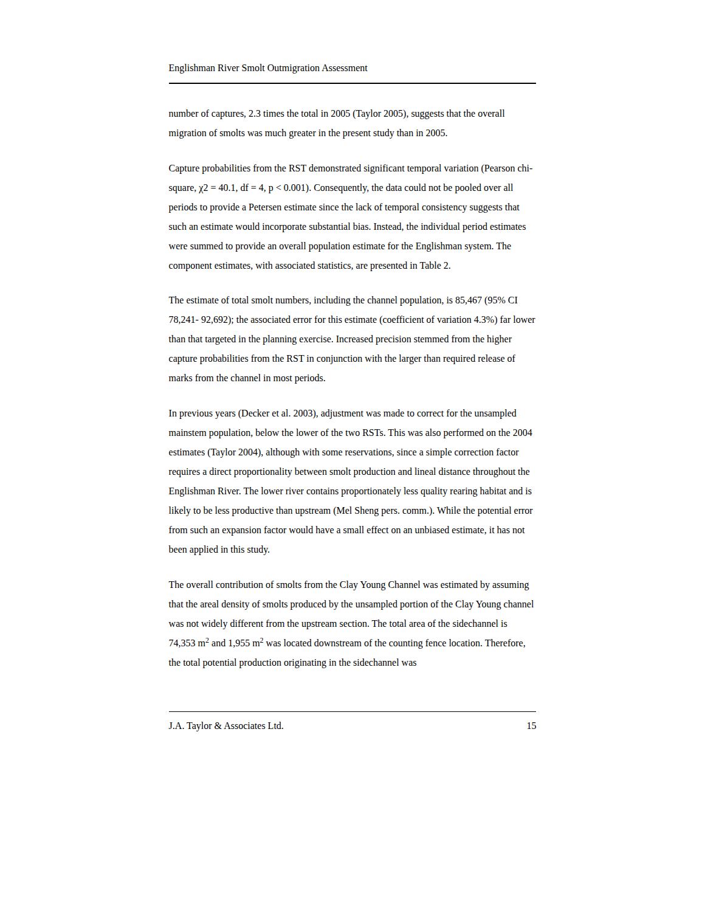Englishman River Smolt Outmigration Assessment
number of captures, 2.3 times the total in 2005 (Taylor 2005), suggests that the overall migration of smolts was much greater in the present study than in 2005.
Capture probabilities from the RST demonstrated significant temporal variation (Pearson chi-square, χ2 = 40.1, df = 4, p < 0.001). Consequently, the data could not be pooled over all periods to provide a Petersen estimate since the lack of temporal consistency suggests that such an estimate would incorporate substantial bias. Instead, the individual period estimates were summed to provide an overall population estimate for the Englishman system. The component estimates, with associated statistics, are presented in Table 2.
The estimate of total smolt numbers, including the channel population, is 85,467 (95% CI 78,241- 92,692); the associated error for this estimate (coefficient of variation 4.3%) far lower than that targeted in the planning exercise. Increased precision stemmed from the higher capture probabilities from the RST in conjunction with the larger than required release of marks from the channel in most periods.
In previous years (Decker et al. 2003), adjustment was made to correct for the unsampled mainstem population, below the lower of the two RSTs. This was also performed on the 2004 estimates (Taylor 2004), although with some reservations, since a simple correction factor requires a direct proportionality between smolt production and lineal distance throughout the Englishman River. The lower river contains proportionately less quality rearing habitat and is likely to be less productive than upstream (Mel Sheng pers. comm.). While the potential error from such an expansion factor would have a small effect on an unbiased estimate, it has not been applied in this study.
The overall contribution of smolts from the Clay Young Channel was estimated by assuming that the areal density of smolts produced by the unsampled portion of the Clay Young channel was not widely different from the upstream section. The total area of the sidechannel is 74,353 m2 and 1,955 m2 was located downstream of the counting fence location. Therefore, the total potential production originating in the sidechannel was
J.A. Taylor & Associates Ltd. 15